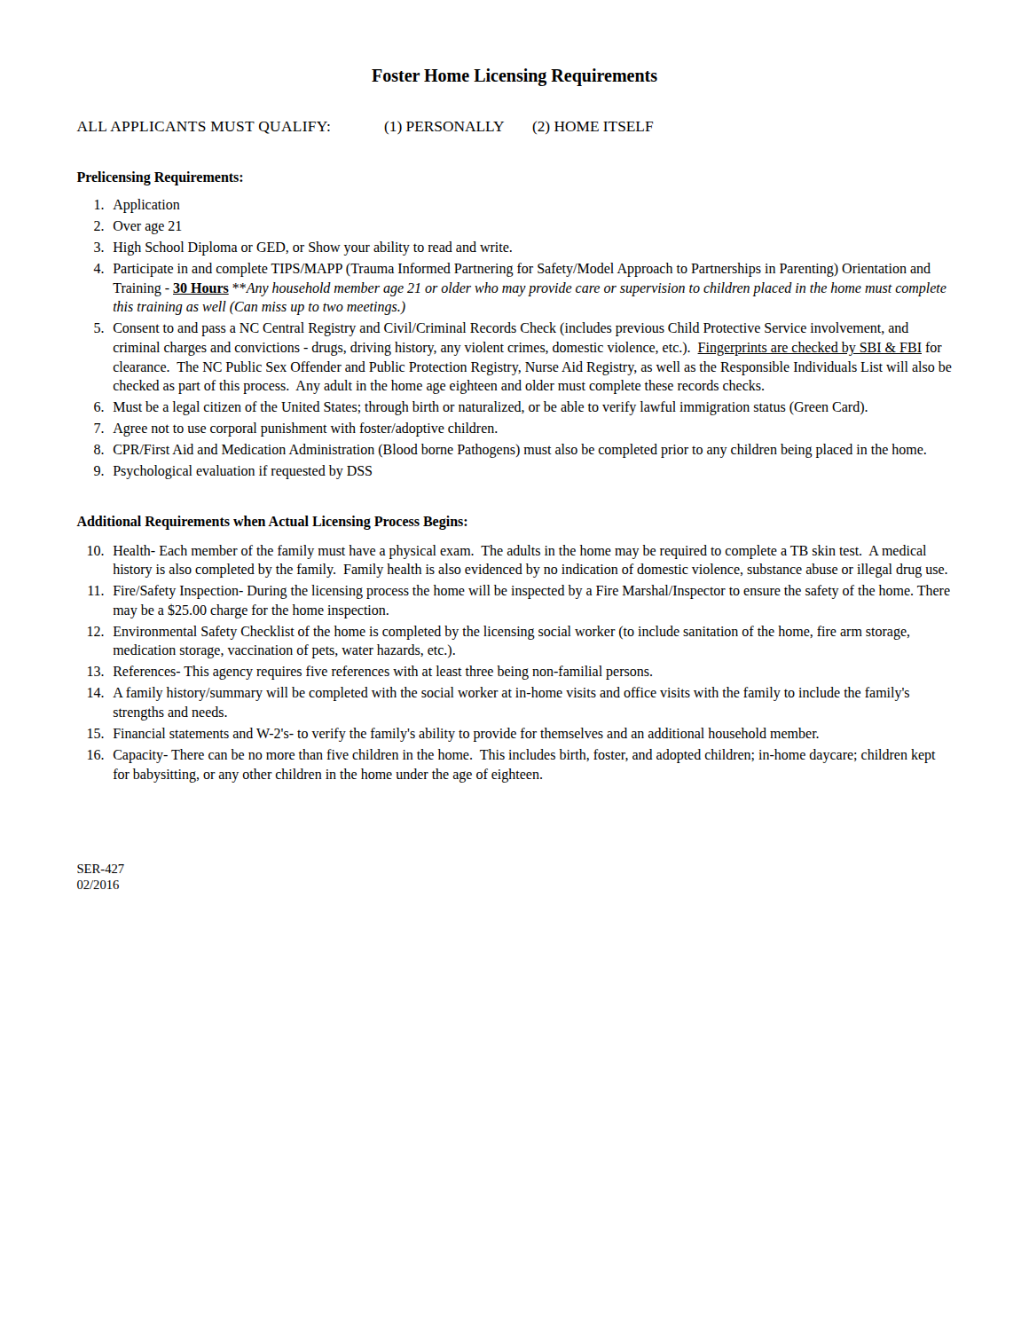Foster Home Licensing Requirements
ALL APPLICANTS MUST QUALIFY: (1) PERSONALLY (2) HOME ITSELF
Prelicensing Requirements:
Application
Over age 21
High School Diploma or GED, or Show your ability to read and write.
Participate in and complete TIPS/MAPP (Trauma Informed Partnering for Safety/Model Approach to Partnerships in Parenting) Orientation and Training - 30 Hours **Any household member age 21 or older who may provide care or supervision to children placed in the home must complete this training as well (Can miss up to two meetings.)
Consent to and pass a NC Central Registry and Civil/Criminal Records Check (includes previous Child Protective Service involvement, and criminal charges and convictions - drugs, driving history, any violent crimes, domestic violence, etc.). Fingerprints are checked by SBI & FBI for clearance. The NC Public Sex Offender and Public Protection Registry, Nurse Aid Registry, as well as the Responsible Individuals List will also be checked as part of this process. Any adult in the home age eighteen and older must complete these records checks.
Must be a legal citizen of the United States; through birth or naturalized, or be able to verify lawful immigration status (Green Card).
Agree not to use corporal punishment with foster/adoptive children.
CPR/First Aid and Medication Administration (Blood borne Pathogens) must also be completed prior to any children being placed in the home.
Psychological evaluation if requested by DSS
Additional Requirements when Actual Licensing Process Begins:
Health- Each member of the family must have a physical exam. The adults in the home may be required to complete a TB skin test. A medical history is also completed by the family. Family health is also evidenced by no indication of domestic violence, substance abuse or illegal drug use.
Fire/Safety Inspection- During the licensing process the home will be inspected by a Fire Marshal/Inspector to ensure the safety of the home. There may be a $25.00 charge for the home inspection.
Environmental Safety Checklist of the home is completed by the licensing social worker (to include sanitation of the home, fire arm storage, medication storage, vaccination of pets, water hazards, etc.).
References- This agency requires five references with at least three being non-familial persons.
A family history/summary will be completed with the social worker at in-home visits and office visits with the family to include the family's strengths and needs.
Financial statements and W-2's- to verify the family's ability to provide for themselves and an additional household member.
Capacity- There can be no more than five children in the home. This includes birth, foster, and adopted children; in-home daycare; children kept for babysitting, or any other children in the home under the age of eighteen.
SER-427
02/2016